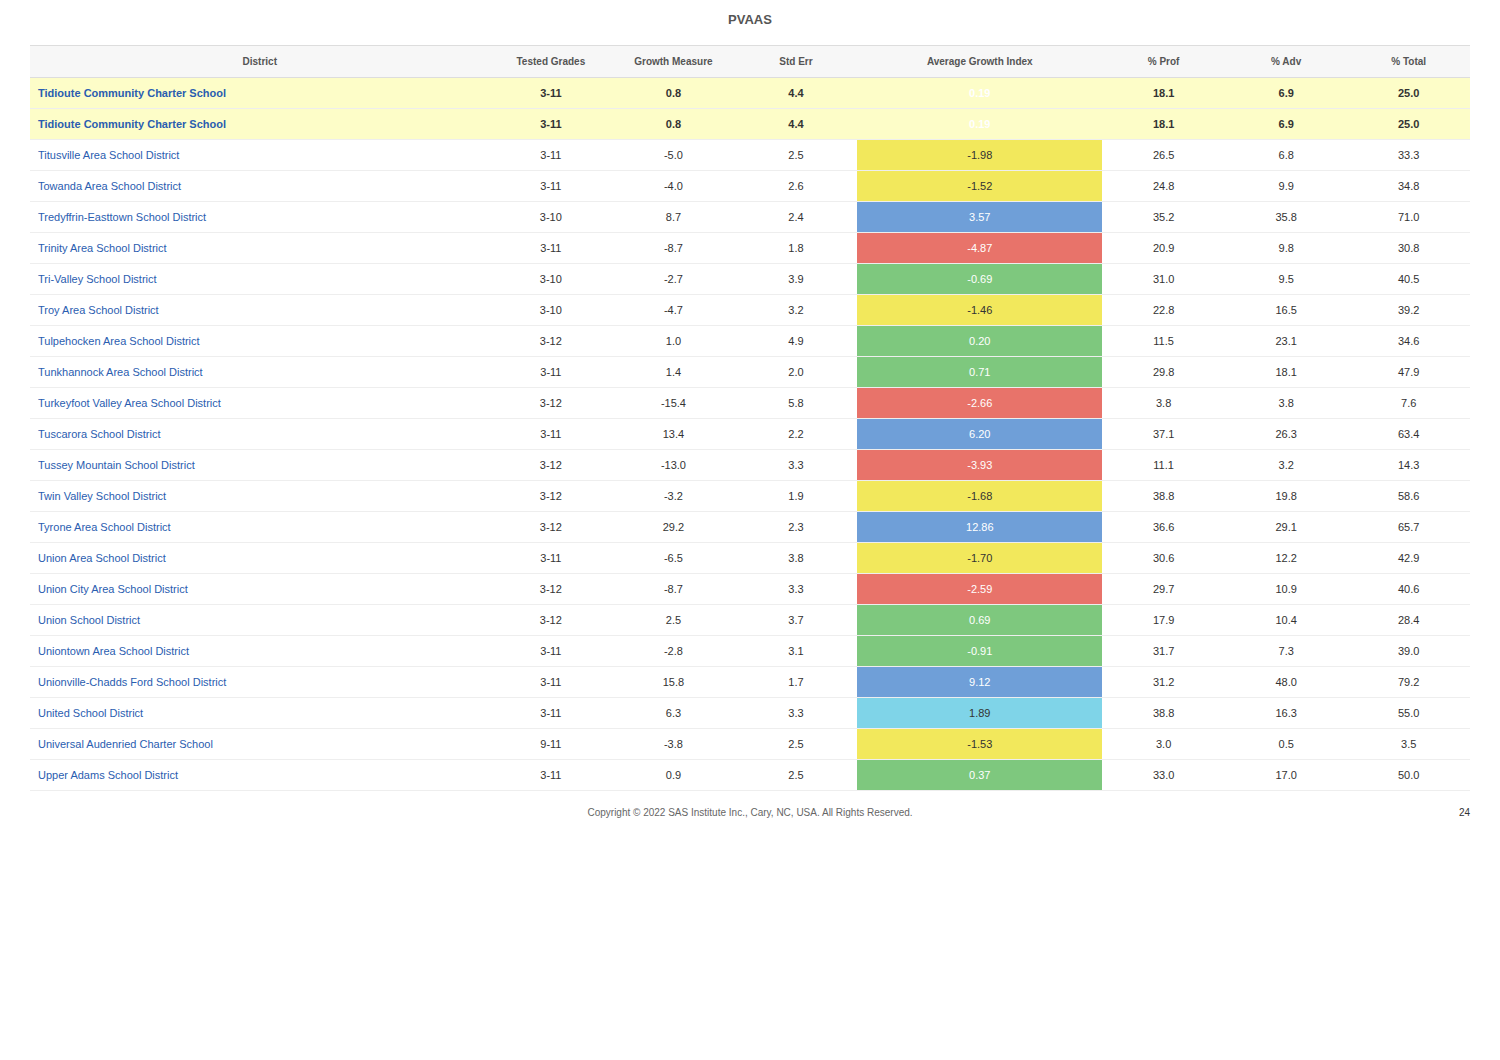PVAAS
| District | Tested Grades | Growth Measure | Std Err | Average Growth Index | % Prof | % Adv | % Total |
| --- | --- | --- | --- | --- | --- | --- | --- |
| Tidioute Community Charter School | 3-11 | 0.8 | 4.4 | 0.19 | 18.1 | 6.9 | 25.0 |
| Tidioute Community Charter School | 3-11 | 0.8 | 4.4 | 0.19 | 18.1 | 6.9 | 25.0 |
| Titusville Area School District | 3-11 | -5.0 | 2.5 | -1.98 | 26.5 | 6.8 | 33.3 |
| Towanda Area School District | 3-11 | -4.0 | 2.6 | -1.52 | 24.8 | 9.9 | 34.8 |
| Tredyffrin-Easttown School District | 3-10 | 8.7 | 2.4 | 3.57 | 35.2 | 35.8 | 71.0 |
| Trinity Area School District | 3-11 | -8.7 | 1.8 | -4.87 | 20.9 | 9.8 | 30.8 |
| Tri-Valley School District | 3-10 | -2.7 | 3.9 | -0.69 | 31.0 | 9.5 | 40.5 |
| Troy Area School District | 3-10 | -4.7 | 3.2 | -1.46 | 22.8 | 16.5 | 39.2 |
| Tulpehocken Area School District | 3-12 | 1.0 | 4.9 | 0.20 | 11.5 | 23.1 | 34.6 |
| Tunkhannock Area School District | 3-11 | 1.4 | 2.0 | 0.71 | 29.8 | 18.1 | 47.9 |
| Turkeyfoot Valley Area School District | 3-12 | -15.4 | 5.8 | -2.66 | 3.8 | 3.8 | 7.6 |
| Tuscarora School District | 3-11 | 13.4 | 2.2 | 6.20 | 37.1 | 26.3 | 63.4 |
| Tussey Mountain School District | 3-12 | -13.0 | 3.3 | -3.93 | 11.1 | 3.2 | 14.3 |
| Twin Valley School District | 3-12 | -3.2 | 1.9 | -1.68 | 38.8 | 19.8 | 58.6 |
| Tyrone Area School District | 3-12 | 29.2 | 2.3 | 12.86 | 36.6 | 29.1 | 65.7 |
| Union Area School District | 3-11 | -6.5 | 3.8 | -1.70 | 30.6 | 12.2 | 42.9 |
| Union City Area School District | 3-12 | -8.7 | 3.3 | -2.59 | 29.7 | 10.9 | 40.6 |
| Union School District | 3-12 | 2.5 | 3.7 | 0.69 | 17.9 | 10.4 | 28.4 |
| Uniontown Area School District | 3-11 | -2.8 | 3.1 | -0.91 | 31.7 | 7.3 | 39.0 |
| Unionville-Chadds Ford School District | 3-11 | 15.8 | 1.7 | 9.12 | 31.2 | 48.0 | 79.2 |
| United School District | 3-11 | 6.3 | 3.3 | 1.89 | 38.8 | 16.3 | 55.0 |
| Universal Audenried Charter School | 9-11 | -3.8 | 2.5 | -1.53 | 3.0 | 0.5 | 3.5 |
| Upper Adams School District | 3-11 | 0.9 | 2.5 | 0.37 | 33.0 | 17.0 | 50.0 |
Copyright © 2022 SAS Institute Inc., Cary, NC, USA. All Rights Reserved. 24